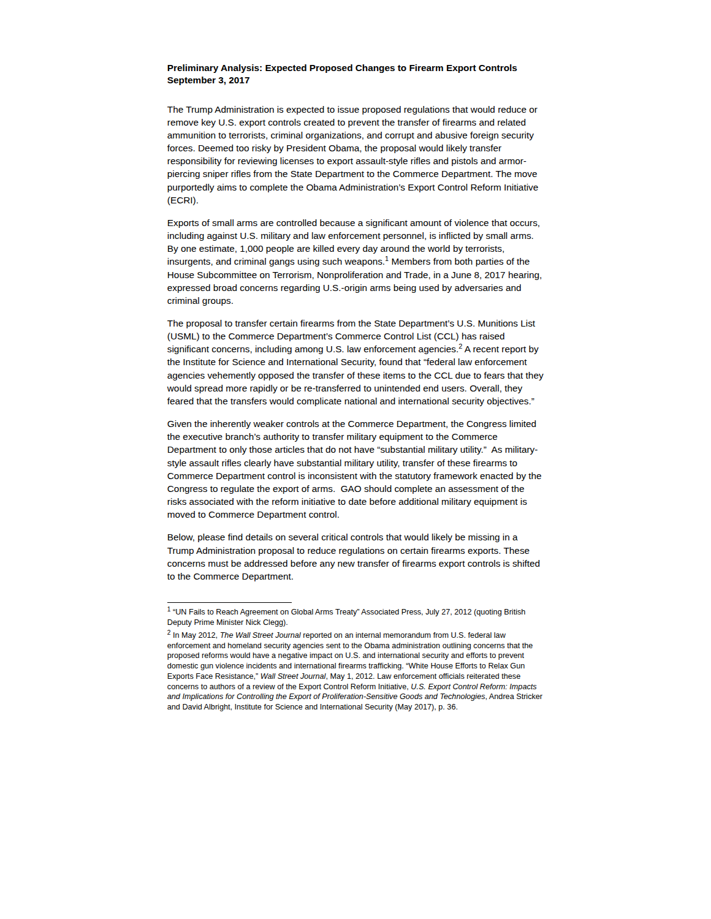Preliminary Analysis: Expected Proposed Changes to Firearm Export Controls September 3, 2017
The Trump Administration is expected to issue proposed regulations that would reduce or remove key U.S. export controls created to prevent the transfer of firearms and related ammunition to terrorists, criminal organizations, and corrupt and abusive foreign security forces. Deemed too risky by President Obama, the proposal would likely transfer responsibility for reviewing licenses to export assault-style rifles and pistols and armor-piercing sniper rifles from the State Department to the Commerce Department. The move purportedly aims to complete the Obama Administration’s Export Control Reform Initiative (ECRI).
Exports of small arms are controlled because a significant amount of violence that occurs, including against U.S. military and law enforcement personnel, is inflicted by small arms. By one estimate, 1,000 people are killed every day around the world by terrorists, insurgents, and criminal gangs using such weapons.1 Members from both parties of the House Subcommittee on Terrorism, Nonproliferation and Trade, in a June 8, 2017 hearing, expressed broad concerns regarding U.S.-origin arms being used by adversaries and criminal groups.
The proposal to transfer certain firearms from the State Department’s U.S. Munitions List (USML) to the Commerce Department’s Commerce Control List (CCL) has raised significant concerns, including among U.S. law enforcement agencies.2 A recent report by the Institute for Science and International Security, found that “federal law enforcement agencies vehemently opposed the transfer of these items to the CCL due to fears that they would spread more rapidly or be re-transferred to unintended end users. Overall, they feared that the transfers would complicate national and international security objectives.”
Given the inherently weaker controls at the Commerce Department, the Congress limited the executive branch’s authority to transfer military equipment to the Commerce Department to only those articles that do not have “substantial military utility.” As military-style assault rifles clearly have substantial military utility, transfer of these firearms to Commerce Department control is inconsistent with the statutory framework enacted by the Congress to regulate the export of arms. GAO should complete an assessment of the risks associated with the reform initiative to date before additional military equipment is moved to Commerce Department control.
Below, please find details on several critical controls that would likely be missing in a Trump Administration proposal to reduce regulations on certain firearms exports. These concerns must be addressed before any new transfer of firearms export controls is shifted to the Commerce Department.
1 “UN Fails to Reach Agreement on Global Arms Treaty” Associated Press, July 27, 2012 (quoting British Deputy Prime Minister Nick Clegg).
2 In May 2012, The Wall Street Journal reported on an internal memorandum from U.S. federal law enforcement and homeland security agencies sent to the Obama administration outlining concerns that the proposed reforms would have a negative impact on U.S. and international security and efforts to prevent domestic gun violence incidents and international firearms trafficking. “White House Efforts to Relax Gun Exports Face Resistance,” Wall Street Journal, May 1, 2012. Law enforcement officials reiterated these concerns to authors of a review of the Export Control Reform Initiative, U.S. Export Control Reform: Impacts and Implications for Controlling the Export of Proliferation-Sensitive Goods and Technologies, Andrea Stricker and David Albright, Institute for Science and International Security (May 2017), p. 36.